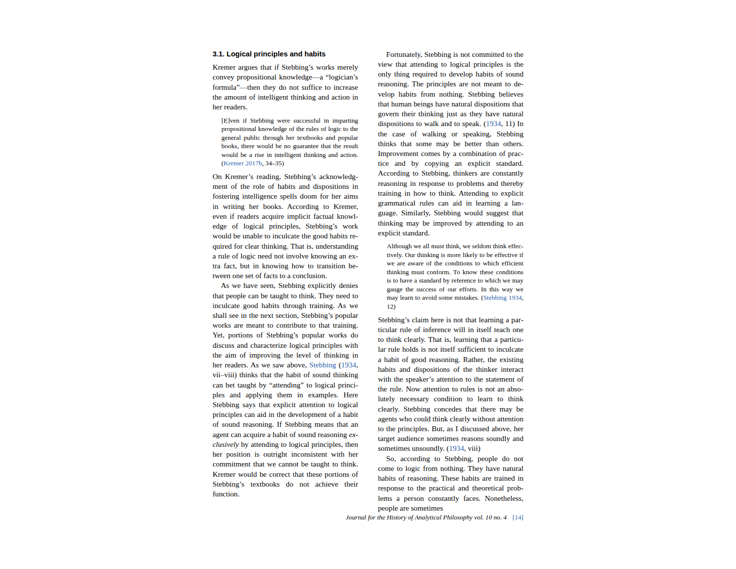3.1. Logical principles and habits
Kremer argues that if Stebbing’s works merely convey propositional knowledge—a “logician’s formula”—then they do not suffice to increase the amount of intelligent thinking and action in her readers.
[E]ven if Stebbing were successful in imparting propositional knowledge of the rules of logic to the general public through her textbooks and popular books, there would be no guarantee that the result would be a rise in intelligent thinking and action. (Kremer 2017b, 34–35)
On Kremer’s reading, Stebbing’s acknowledgment of the role of habits and dispositions in fostering intelligence spells doom for her aims in writing her books. According to Kremer, even if readers acquire implicit factual knowledge of logical principles, Stebbing’s work would be unable to inculcate the good habits required for clear thinking. That is, understanding a rule of logic need not involve knowing an extra fact, but in knowing how to transition between one set of facts to a conclusion.
As we have seen, Stebbing explicitly denies that people can be taught to think. They need to inculcate good habits through training. As we shall see in the next section, Stebbing’s popular works are meant to contribute to that training. Yet, portions of Stebbing’s popular works do discuss and characterize logical principles with the aim of improving the level of thinking in her readers. As we saw above, Stebbing (1934, vii–viii) thinks that the habit of sound thinking can bet taught by “attending” to logical principles and applying them in examples. Here Stebbing says that explicit attention to logical principles can aid in the development of a habit of sound reasoning. If Stebbing means that an agent can acquire a habit of sound reasoning exclusively by attending to logical principles, then her position is outright inconsistent with her commitment that we cannot be taught to think. Kremer would be correct that these portions of Stebbing’s textbooks do not achieve their function.
Fortunately, Stebbing is not committed to the view that attending to logical principles is the only thing required to develop habits of sound reasoning. The principles are not meant to develop habits from nothing. Stebbing believes that human beings have natural dispositions that govern their thinking just as they have natural dispositions to walk and to speak. (1934, 11) In the case of walking or speaking, Stebbing thinks that some may be better than others. Improvement comes by a combination of practice and by copying an explicit standard. According to Stebbing, thinkers are constantly reasoning in response to problems and thereby training in how to think. Attending to explicit grammatical rules can aid in learning a language. Similarly, Stebbing would suggest that thinking may be improved by attending to an explicit standard.
Although we all must think, we seldom think effectively. Our thinking is more likely to be effective if we are aware of the conditions to which efficient thinking must conform. To know these conditions is to have a standard by reference to which we may gauge the success of our efforts. In this way we may learn to avoid some mistakes. (Stebbing 1934, 12)
Stebbing’s claim here is not that learning a particular rule of inference will in itself teach one to think clearly. That is, learning that a particular rule holds is not itself sufficient to inculcate a habit of good reasoning. Rather, the existing habits and dispositions of the thinker interact with the speaker’s attention to the statement of the rule. Now attention to rules is not an absolutely necessary condition to learn to think clearly. Stebbing concedes that there may be agents who could think clearly without attention to the principles. But, as I discussed above, her target audience sometimes reasons soundly and sometimes unsoundly. (1934, viii)
So, according to Stebbing, people do not come to logic from nothing. They have natural habits of reasoning. These habits are trained in response to the practical and theoretical problems a person constantly faces. Nonetheless, people are sometimes
Journal for the History of Analytical Philosophy vol. 10 no. 4[14]